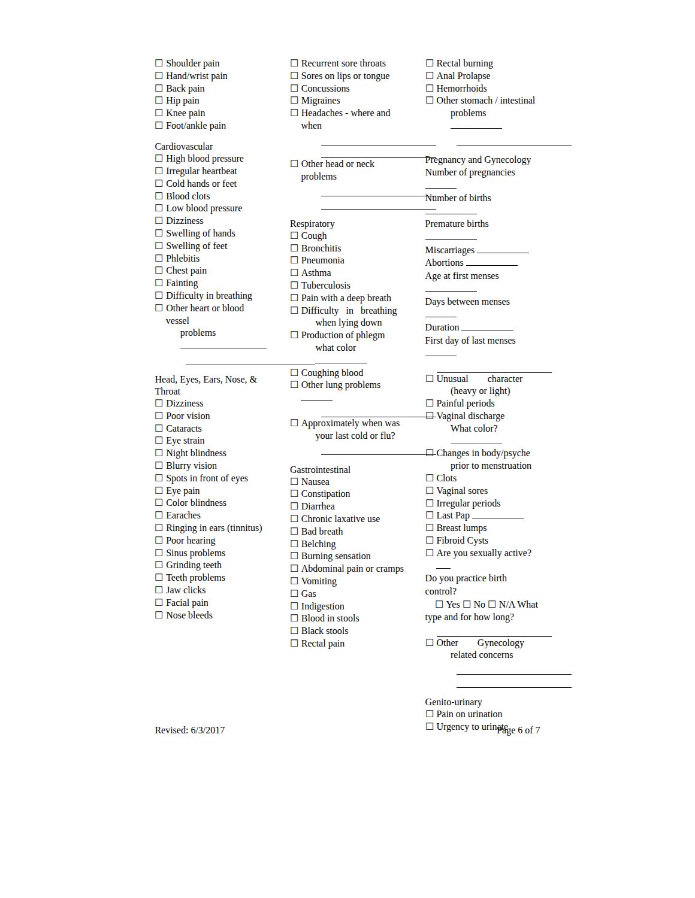Shoulder pain
Hand/wrist pain
Back pain
Hip pain
Knee pain
Foot/ankle pain
Cardiovascular
High blood pressure
Irregular heartbeat
Cold hands or feet
Blood clots
Low blood pressure
Dizziness
Swelling of hands
Swelling of feet
Phlebitis
Chest pain
Fainting
Difficulty in breathing
Other heart or blood vessel problems
Head, Eyes, Ears, Nose, &
Throat
Dizziness
Poor vision
Cataracts
Eye strain
Night blindness
Blurry vision
Spots in front of eyes
Eye pain
Color blindness
Earaches
Ringing in ears (tinnitus)
Poor hearing
Sinus problems
Grinding teeth
Teeth problems
Jaw clicks
Facial pain
Nose bleeds
Recurrent sore throats
Sores on lips or tongue
Concussions
Migraines
Headaches - where and when
Other head or neck problems
Respiratory
Cough
Bronchitis
Pneumonia
Asthma
Tuberculosis
Pain with a deep breath
Difficulty in breathing when lying down
Production of phlegm what color
Coughing blood
Other lung problems
Approximately when was your last cold or flu?
Gastrointestinal
Nausea
Constipation
Diarrhea
Chronic laxative use
Bad breath
Belching
Burning sensation
Abdominal pain or cramps
Vomiting
Gas
Indigestion
Blood in stools
Black stools
Rectal pain
Rectal burning
Anal Prolapse
Hemorrhoids
Other stomach / intestinal problems
Pregnancy and Gynecology
Number of pregnancies
Number of births
Premature births
Miscarriages
Abortions
Age at first menses
Days between menses
Duration
First day of last menses
Unusual character (heavy or light)
Painful periods
Vaginal discharge What color?
Changes in body/psyche prior to menstruation
Clots
Vaginal sores
Irregular periods
Last Pap
Breast lumps
Fibroid Cysts
Are you sexually active?
Do you practice birth control?
Yes No N/A What type and for how long?
Other Gynecology related concerns
Genito-urinary
Pain on urination
Urgency to urinate
Revised: 6/3/2017 Page 6 of 7